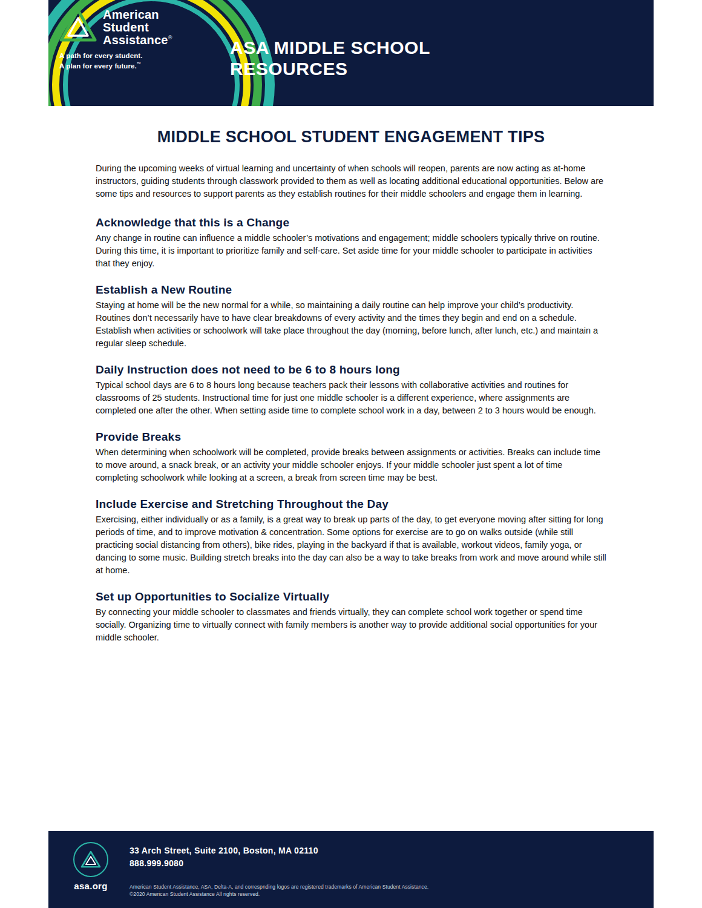American
Student
Assistance®
A path for every student.
A plan for every future.™
ASA MIDDLE SCHOOL
RESOURCES
MIDDLE SCHOOL STUDENT ENGAGEMENT TIPS
During the upcoming weeks of virtual learning and uncertainty of when schools will reopen, parents are now acting as at-home instructors, guiding students through classwork provided to them as well as locating additional educational opportunities. Below are some tips and resources to support parents as they establish routines for their middle schoolers and engage them in learning.
Acknowledge that this is a Change
Any change in routine can influence a middle schooler’s motivations and engagement; middle schoolers typically thrive on routine. During this time, it is important to prioritize family and self-care. Set aside time for your middle schooler to participate in activities that they enjoy.
Establish a New Routine
Staying at home will be the new normal for a while, so maintaining a daily routine can help improve your child’s productivity. Routines don’t necessarily have to have clear breakdowns of every activity and the times they begin and end on a schedule. Establish when activities or schoolwork will take place throughout the day (morning, before lunch, after lunch, etc.) and maintain a regular sleep schedule.
Daily Instruction does not need to be 6 to 8 hours long
Typical school days are 6 to 8 hours long because teachers pack their lessons with collaborative activities and routines for classrooms of 25 students. Instructional time for just one middle schooler is a different experience, where assignments are completed one after the other. When setting aside time to complete school work in a day, between 2 to 3 hours would be enough.
Provide Breaks
When determining when schoolwork will be completed, provide breaks between assignments or activities. Breaks can include time to move around, a snack break, or an activity your middle schooler enjoys. If your middle schooler just spent a lot of time completing schoolwork while looking at a screen, a break from screen time may be best.
Include Exercise and Stretching Throughout the Day
Exercising, either individually or as a family, is a great way to break up parts of the day, to get everyone moving after sitting for long periods of time, and to improve motivation & concentration. Some options for exercise are to go on walks outside (while still practicing social distancing from others), bike rides, playing in the backyard if that is available, workout videos, family yoga, or dancing to some music. Building stretch breaks into the day can also be a way to take breaks from work and move around while still at home.
Set up Opportunities to Socialize Virtually
By connecting your middle schooler to classmates and friends virtually, they can complete school work together or spend time socially. Organizing time to virtually connect with family members is another way to provide additional social opportunities for your middle schooler.
asa.org
33 Arch Street, Suite 2100, Boston, MA 02110
888.999.9080
American Student Assistance, ASA, Delta-A, and correspnding logos are registered trademarks of American Student Assistance.
©2020 American Student Assistance All rights reserved.